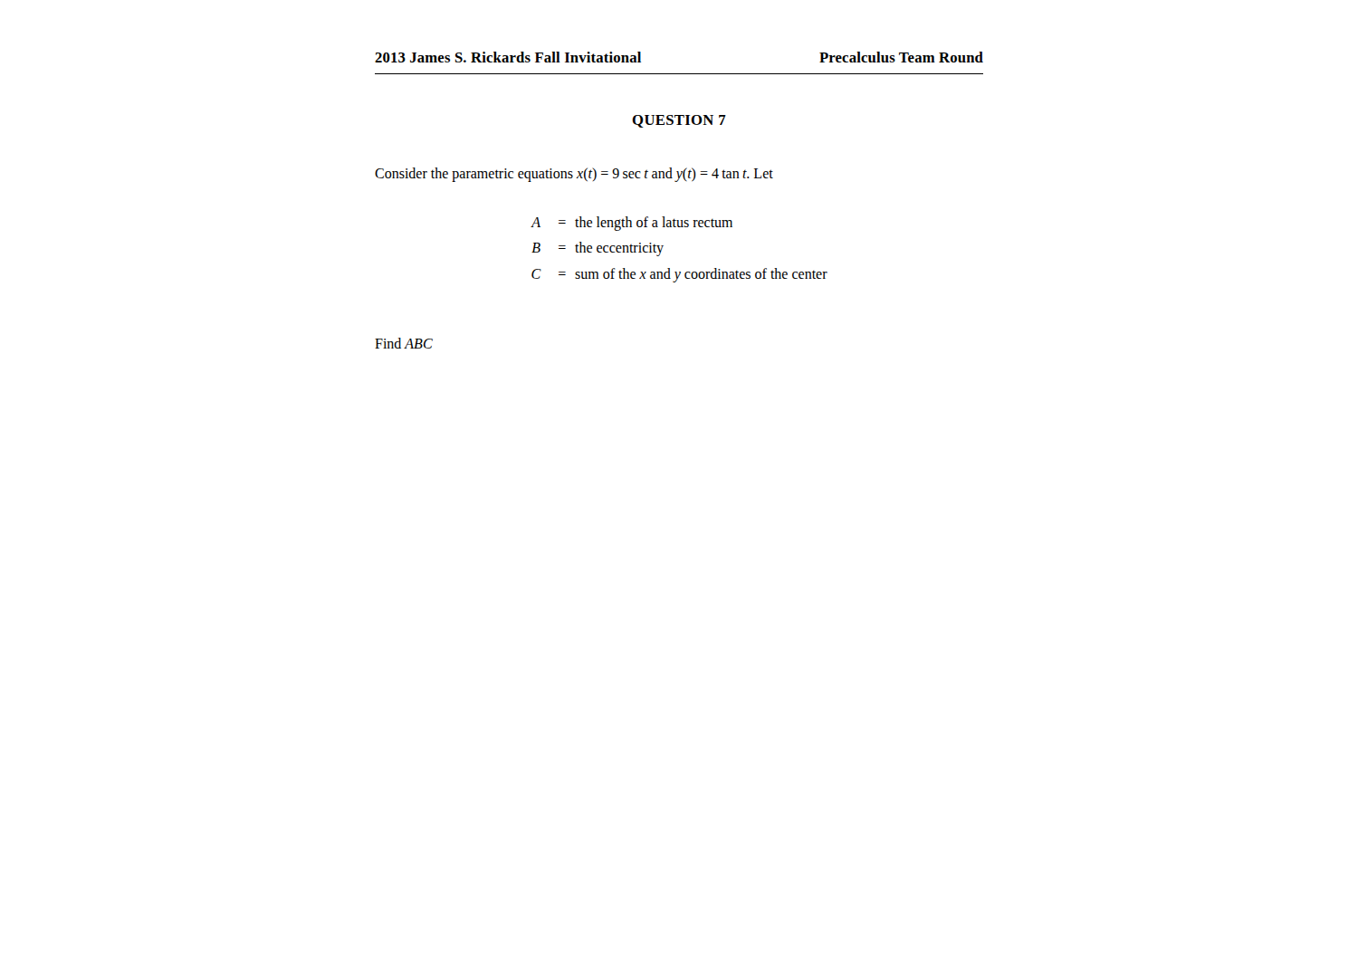2013 James S. Rickards Fall Invitational
Precalculus Team Round
QUESTION 7
Consider the parametric equations x(t) = 9 sec t and y(t) = 4 tan t. Let
| A | = | the length of a latus rectum |
| B | = | the eccentricity |
| C | = | sum of the x and y coordinates of the center |
Find ABC